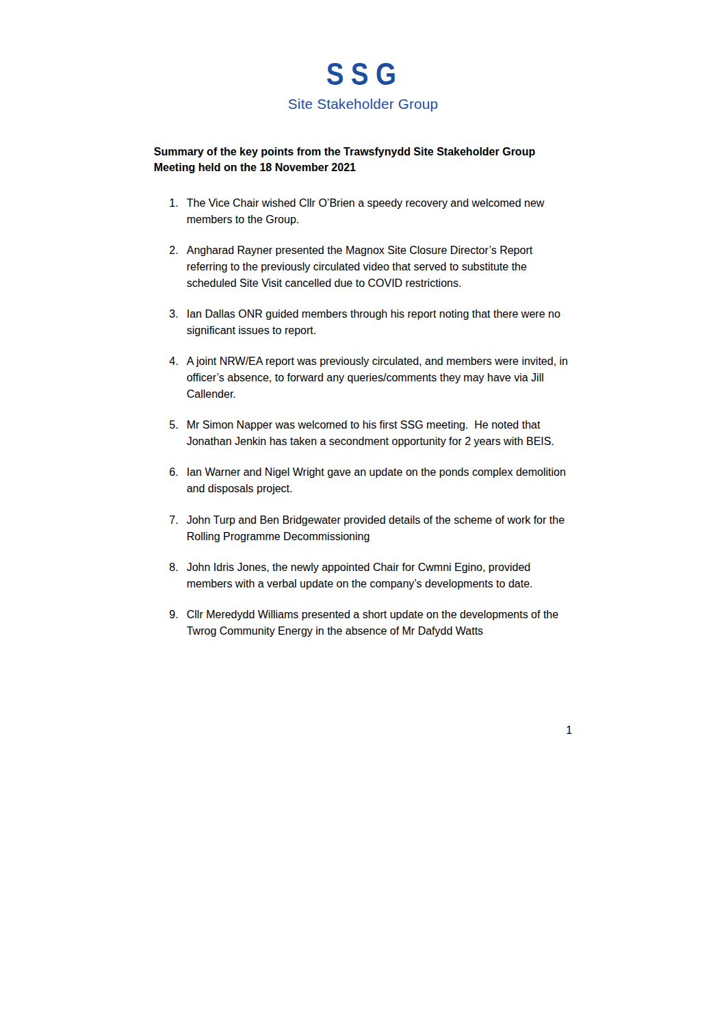SSG
Site Stakeholder Group
Summary of the key points from the Trawsfynydd Site Stakeholder Group Meeting held on the 18 November 2021
The Vice Chair wished Cllr O’Brien a speedy recovery and welcomed new members to the Group.
Angharad Rayner presented the Magnox Site Closure Director’s Report referring to the previously circulated video that served to substitute the scheduled Site Visit cancelled due to COVID restrictions.
Ian Dallas ONR guided members through his report noting that there were no significant issues to report.
A joint NRW/EA report was previously circulated, and members were invited, in officer’s absence, to forward any queries/comments they may have via Jill Callender.
Mr Simon Napper was welcomed to his first SSG meeting. He noted that Jonathan Jenkin has taken a secondment opportunity for 2 years with BEIS.
Ian Warner and Nigel Wright gave an update on the ponds complex demolition and disposals project.
John Turp and Ben Bridgewater provided details of the scheme of work for the Rolling Programme Decommissioning
John Idris Jones, the newly appointed Chair for Cwmni Egino, provided members with a verbal update on the company’s developments to date.
Cllr Meredydd Williams presented a short update on the developments of the Twrog Community Energy in the absence of Mr Dafydd Watts
1